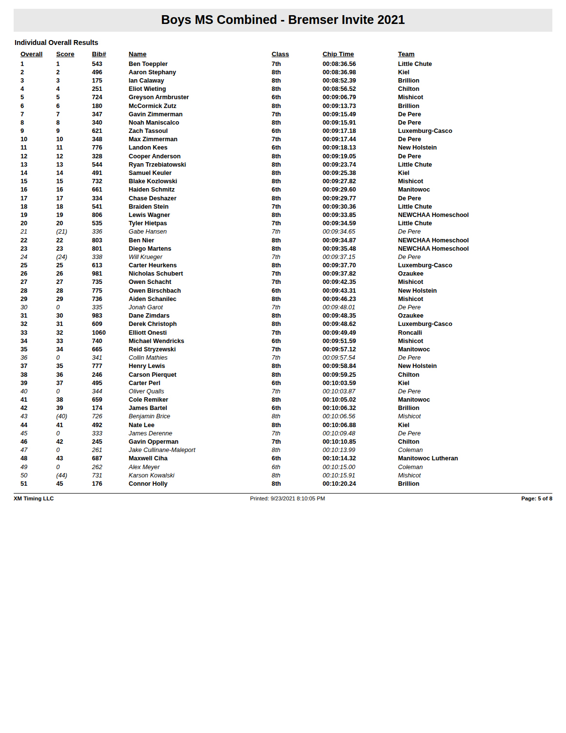Boys MS Combined - Bremser Invite 2021
Individual Overall Results
| Overall | Score | Bib# | Name | Class | Chip Time | Team |
| --- | --- | --- | --- | --- | --- | --- |
| 1 | 1 | 543 | Ben Toeppler | 7th | 00:08:36.56 | Little Chute |
| 2 | 2 | 496 | Aaron Stephany | 8th | 00:08:36.98 | Kiel |
| 3 | 3 | 175 | Ian Calaway | 8th | 00:08:52.39 | Brillion |
| 4 | 4 | 251 | Eliot Wieting | 8th | 00:08:56.52 | Chilton |
| 5 | 5 | 724 | Greyson Armbruster | 6th | 00:09:06.79 | Mishicot |
| 6 | 6 | 180 | McCormick Zutz | 8th | 00:09:13.73 | Brillion |
| 7 | 7 | 347 | Gavin Zimmerman | 7th | 00:09:15.49 | De Pere |
| 8 | 8 | 340 | Noah Maniscalco | 8th | 00:09:15.91 | De Pere |
| 9 | 9 | 621 | Zach Tassoul | 6th | 00:09:17.18 | Luxemburg-Casco |
| 10 | 10 | 348 | Max Zimmerman | 7th | 00:09:17.44 | De Pere |
| 11 | 11 | 776 | Landon Kees | 6th | 00:09:18.13 | New Holstein |
| 12 | 12 | 328 | Cooper Anderson | 8th | 00:09:19.05 | De Pere |
| 13 | 13 | 544 | Ryan Trzebiatowski | 8th | 00:09:23.74 | Little Chute |
| 14 | 14 | 491 | Samuel Keuler | 8th | 00:09:25.38 | Kiel |
| 15 | 15 | 732 | Blake Kozlowski | 8th | 00:09:27.82 | Mishicot |
| 16 | 16 | 661 | Haiden Schmitz | 6th | 00:09:29.60 | Manitowoc |
| 17 | 17 | 334 | Chase Deshazer | 8th | 00:09:29.77 | De Pere |
| 18 | 18 | 541 | Braiden Stein | 7th | 00:09:30.36 | Little Chute |
| 19 | 19 | 806 | Lewis Wagner | 8th | 00:09:33.85 | NEWCHAA Homeschool |
| 20 | 20 | 535 | Tyler Hietpas | 7th | 00:09:34.59 | Little Chute |
| 21 | (21) | 336 | Gabe Hansen | 7th | 00:09:34.65 | De Pere |
| 22 | 22 | 803 | Ben Nier | 8th | 00:09:34.87 | NEWCHAA Homeschool |
| 23 | 23 | 801 | Diego Martens | 8th | 00:09:35.48 | NEWCHAA Homeschool |
| 24 | (24) | 338 | Will Krueger | 7th | 00:09:37.15 | De Pere |
| 25 | 25 | 613 | Carter Heurkens | 8th | 00:09:37.70 | Luxemburg-Casco |
| 26 | 26 | 981 | Nicholas Schubert | 7th | 00:09:37.82 | Ozaukee |
| 27 | 27 | 735 | Owen Schacht | 7th | 00:09:42.35 | Mishicot |
| 28 | 28 | 775 | Owen Birschbach | 6th | 00:09:43.31 | New Holstein |
| 29 | 29 | 736 | Aiden Schanilec | 8th | 00:09:46.23 | Mishicot |
| 30 | 0 | 335 | Jonah Garot | 7th | 00:09:48.01 | De Pere |
| 31 | 30 | 983 | Dane Zimdars | 8th | 00:09:48.35 | Ozaukee |
| 32 | 31 | 609 | Derek Christoph | 8th | 00:09:48.62 | Luxemburg-Casco |
| 33 | 32 | 1060 | Elliott Onesti | 7th | 00:09:49.49 | Roncalli |
| 34 | 33 | 740 | Michael Wendricks | 6th | 00:09:51.59 | Mishicot |
| 35 | 34 | 665 | Reid Stryzewski | 7th | 00:09:57.12 | Manitowoc |
| 36 | 0 | 341 | Collin Mathies | 7th | 00:09:57.54 | De Pere |
| 37 | 35 | 777 | Henry Lewis | 8th | 00:09:58.84 | New Holstein |
| 38 | 36 | 246 | Carson Pierquet | 8th | 00:09:59.25 | Chilton |
| 39 | 37 | 495 | Carter Perl | 6th | 00:10:03.59 | Kiel |
| 40 | 0 | 344 | Oliver Qualls | 7th | 00:10:03.87 | De Pere |
| 41 | 38 | 659 | Cole Remiker | 8th | 00:10:05.02 | Manitowoc |
| 42 | 39 | 174 | James Bartel | 6th | 00:10:06.32 | Brillion |
| 43 | (40) | 726 | Benjamin Brice | 8th | 00:10:06.56 | Mishicot |
| 44 | 41 | 492 | Nate Lee | 8th | 00:10:06.88 | Kiel |
| 45 | 0 | 333 | James Derenne | 7th | 00:10:09.48 | De Pere |
| 46 | 42 | 245 | Gavin Opperman | 7th | 00:10:10.85 | Chilton |
| 47 | 0 | 261 | Jake Cullinane-Maleport | 8th | 00:10:13.99 | Coleman |
| 48 | 43 | 687 | Maxwell Ciha | 6th | 00:10:14.32 | Manitowoc Lutheran |
| 49 | 0 | 262 | Alex Meyer | 6th | 00:10:15.00 | Coleman |
| 50 | (44) | 731 | Karson Kowalski | 8th | 00:10:15.91 | Mishicot |
| 51 | 45 | 176 | Connor Holly | 8th | 00:10:20.24 | Brillion |
XM Timing LLC
Printed: 9/23/2021 8:10:05 PM
Page: 5 of 8